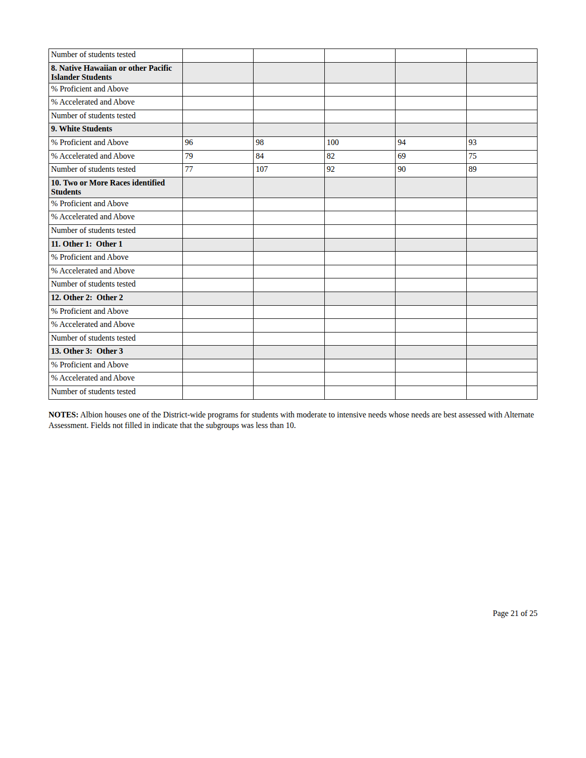| Number of students tested | | | | | |
| 8. Native Hawaiian or other Pacific Islander Students | | | | | |
| % Proficient and Above | | | | | |
| % Accelerated and Above | | | | | |
| Number of students tested | | | | | |
| 9. White Students | | | | | |
| % Proficient and Above | 96 | 98 | 100 | 94 | 93 |
| % Accelerated and Above | 79 | 84 | 82 | 69 | 75 |
| Number of students tested | 77 | 107 | 92 | 90 | 89 |
| 10. Two or More Races identified Students | | | | | |
| % Proficient and Above | | | | | |
| % Accelerated and Above | | | | | |
| Number of students tested | | | | | |
| 11. Other 1: Other 1 | | | | | |
| % Proficient and Above | | | | | |
| % Accelerated and Above | | | | | |
| Number of students tested | | | | | |
| 12. Other 2: Other 2 | | | | | |
| % Proficient and Above | | | | | |
| % Accelerated and Above | | | | | |
| Number of students tested | | | | | |
| 13. Other 3: Other 3 | | | | | |
| % Proficient and Above | | | | | |
| % Accelerated and Above | | | | | |
| Number of students tested | | | | | |
NOTES: Albion houses one of the District-wide programs for students with moderate to intensive needs whose needs are best assessed with Alternate Assessment. Fields not filled in indicate that the subgroups was less than 10.
Page 21 of 25